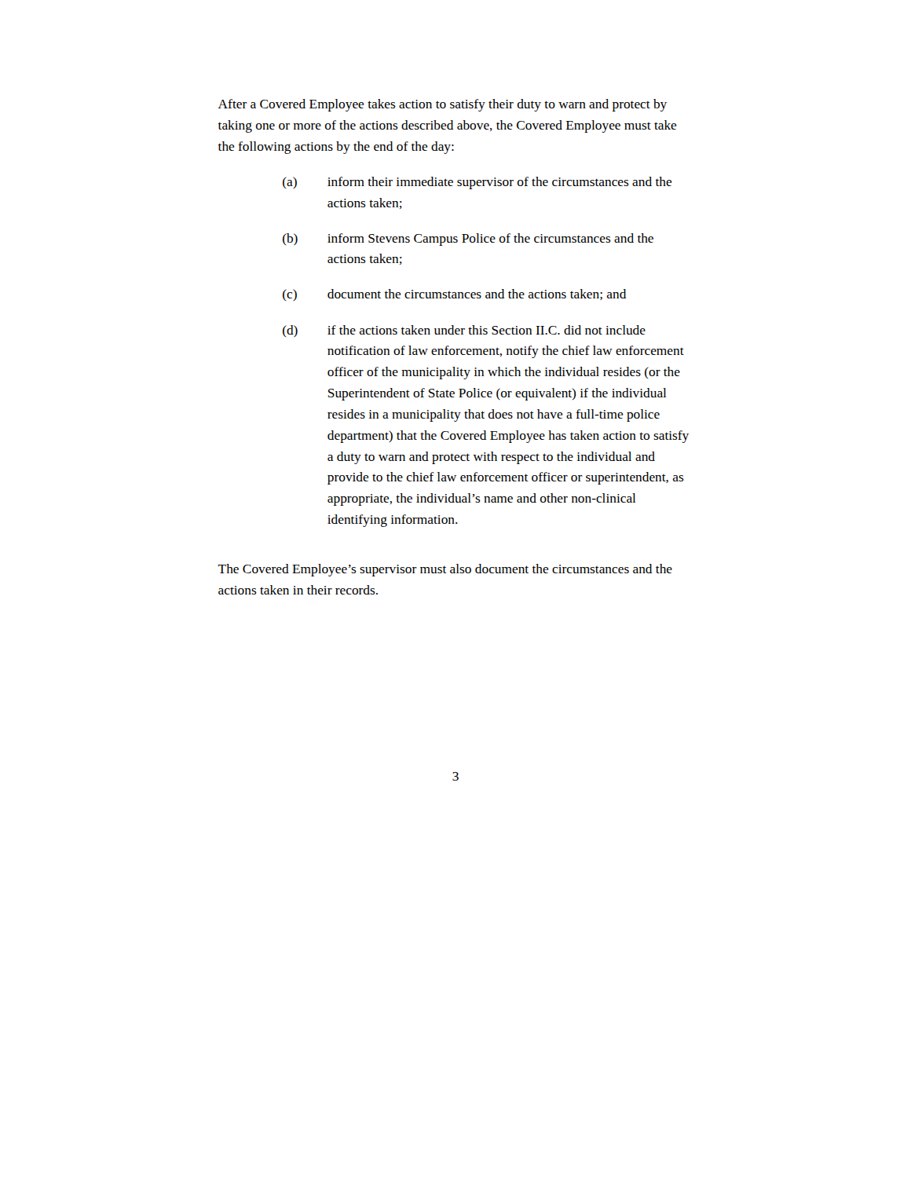After a Covered Employee takes action to satisfy their duty to warn and protect by taking one or more of the actions described above, the Covered Employee must take the following actions by the end of the day:
(a) inform their immediate supervisor of the circumstances and the actions taken;
(b) inform Stevens Campus Police of the circumstances and the actions taken;
(c) document the circumstances and the actions taken; and
(d) if the actions taken under this Section II.C. did not include notification of law enforcement, notify the chief law enforcement officer of the municipality in which the individual resides (or the Superintendent of State Police (or equivalent) if the individual resides in a municipality that does not have a full-time police department) that the Covered Employee has taken action to satisfy a duty to warn and protect with respect to the individual and provide to the chief law enforcement officer or superintendent, as appropriate, the individual’s name and other non-clinical identifying information.
The Covered Employee’s supervisor must also document the circumstances and the actions taken in their records.
3